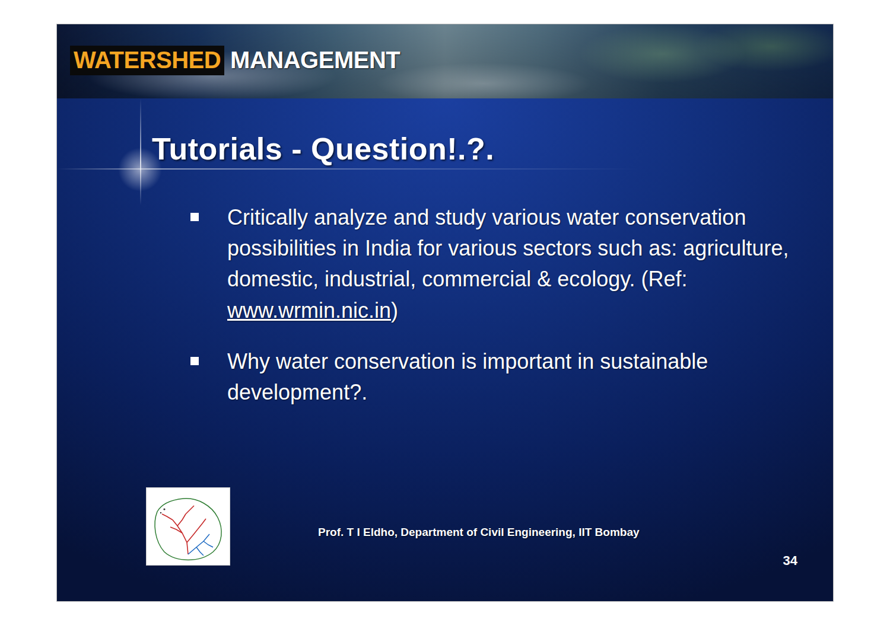WATERSHED MANAGEMENT
Tutorials - Question!.?.
Critically analyze and study various water conservation possibilities in India for various sectors such as: agriculture, domestic, industrial, commercial & ecology. (Ref: www.wrmin.nic.in)
Why water conservation is important in sustainable development?.
Prof. T I Eldho, Department of Civil Engineering, IIT Bombay
34